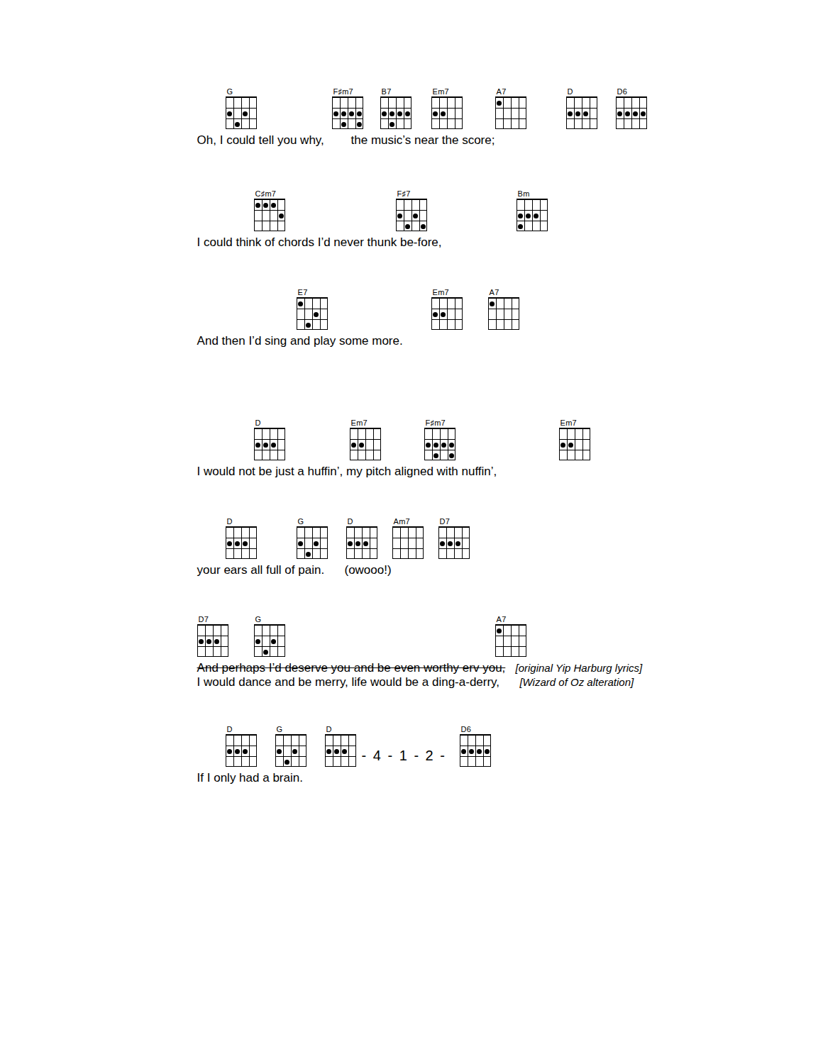G
F♯m7
B7
Em7
A7
D
D6
Oh, I could tell you why, the music’s near the score;
C♯m7
F♯7
Bm
I could think of chords I’d never thunk be-fore,
E7
Em7
A7
And then I’d sing and play some more.
D
Em7
F♯m7
Em7
I would not be just a huffin’, my pitch aligned with nuffin’,
D
G
D
Am7
D7
your ears all full of pain. (owooo!)
D7
G
A7
And perhaps I’d deserve you and be even worthy erv you, [original Yip Harburg lyrics]
I would dance and be merry, life would be a ding-a-derry, [Wizard of Oz alteration]
D
G
D
- 4 - 1 - 2 -
D6
If I only had a brain.